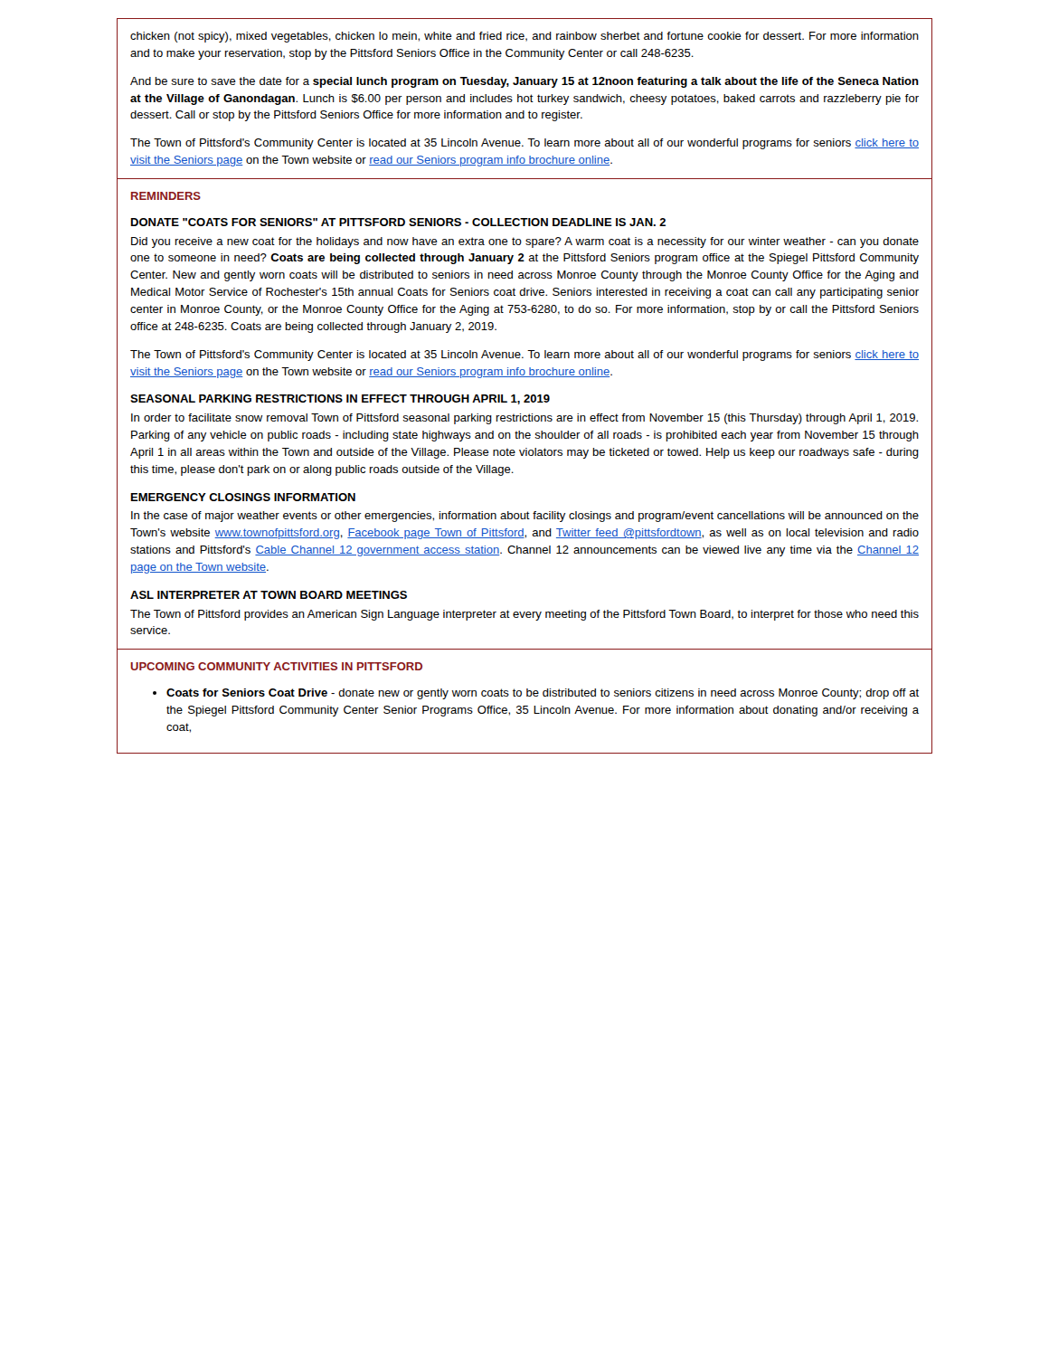chicken (not spicy), mixed vegetables, chicken lo mein, white and fried rice, and rainbow sherbet and fortune cookie for dessert. For more information and to make your reservation, stop by the Pittsford Seniors Office in the Community Center or call 248-6235.
And be sure to save the date for a special lunch program on Tuesday, January 15 at 12noon featuring a talk about the life of the Seneca Nation at the Village of Ganondagan. Lunch is $6.00 per person and includes hot turkey sandwich, cheesy potatoes, baked carrots and razzleberry pie for dessert. Call or stop by the Pittsford Seniors Office for more information and to register.
The Town of Pittsford's Community Center is located at 35 Lincoln Avenue. To learn more about all of our wonderful programs for seniors click here to visit the Seniors page on the Town website or read our Seniors program info brochure online.
REMINDERS
DONATE "COATS FOR SENIORS" AT PITTSFORD SENIORS - COLLECTION DEADLINE IS JAN. 2
Did you receive a new coat for the holidays and now have an extra one to spare? A warm coat is a necessity for our winter weather - can you donate one to someone in need? Coats are being collected through January 2 at the Pittsford Seniors program office at the Spiegel Pittsford Community Center. New and gently worn coats will be distributed to seniors in need across Monroe County through the Monroe County Office for the Aging and Medical Motor Service of Rochester's 15th annual Coats for Seniors coat drive. Seniors interested in receiving a coat can call any participating senior center in Monroe County, or the Monroe County Office for the Aging at 753-6280, to do so. For more information, stop by or call the Pittsford Seniors office at 248-6235. Coats are being collected through January 2, 2019.
The Town of Pittsford's Community Center is located at 35 Lincoln Avenue. To learn more about all of our wonderful programs for seniors click here to visit the Seniors page on the Town website or read our Seniors program info brochure online.
SEASONAL PARKING RESTRICTIONS IN EFFECT THROUGH APRIL 1, 2019
In order to facilitate snow removal Town of Pittsford seasonal parking restrictions are in effect from November 15 (this Thursday) through April 1, 2019. Parking of any vehicle on public roads - including state highways and on the shoulder of all roads - is prohibited each year from November 15 through April 1 in all areas within the Town and outside of the Village. Please note violators may be ticketed or towed. Help us keep our roadways safe - during this time, please don't park on or along public roads outside of the Village.
EMERGENCY CLOSINGS INFORMATION
In the case of major weather events or other emergencies, information about facility closings and program/event cancellations will be announced on the Town's website www.townofpittsford.org, Facebook page Town of Pittsford, and Twitter feed @pittsfordtown, as well as on local television and radio stations and Pittsford's Cable Channel 12 government access station. Channel 12 announcements can be viewed live any time via the Channel 12 page on the Town website.
ASL INTERPRETER AT TOWN BOARD MEETINGS
The Town of Pittsford provides an American Sign Language interpreter at every meeting of the Pittsford Town Board, to interpret for those who need this service.
UPCOMING COMMUNITY ACTIVITIES IN PITTSFORD
Coats for Seniors Coat Drive - donate new or gently worn coats to be distributed to seniors citizens in need across Monroe County; drop off at the Spiegel Pittsford Community Center Senior Programs Office, 35 Lincoln Avenue. For more information about donating and/or receiving a coat,